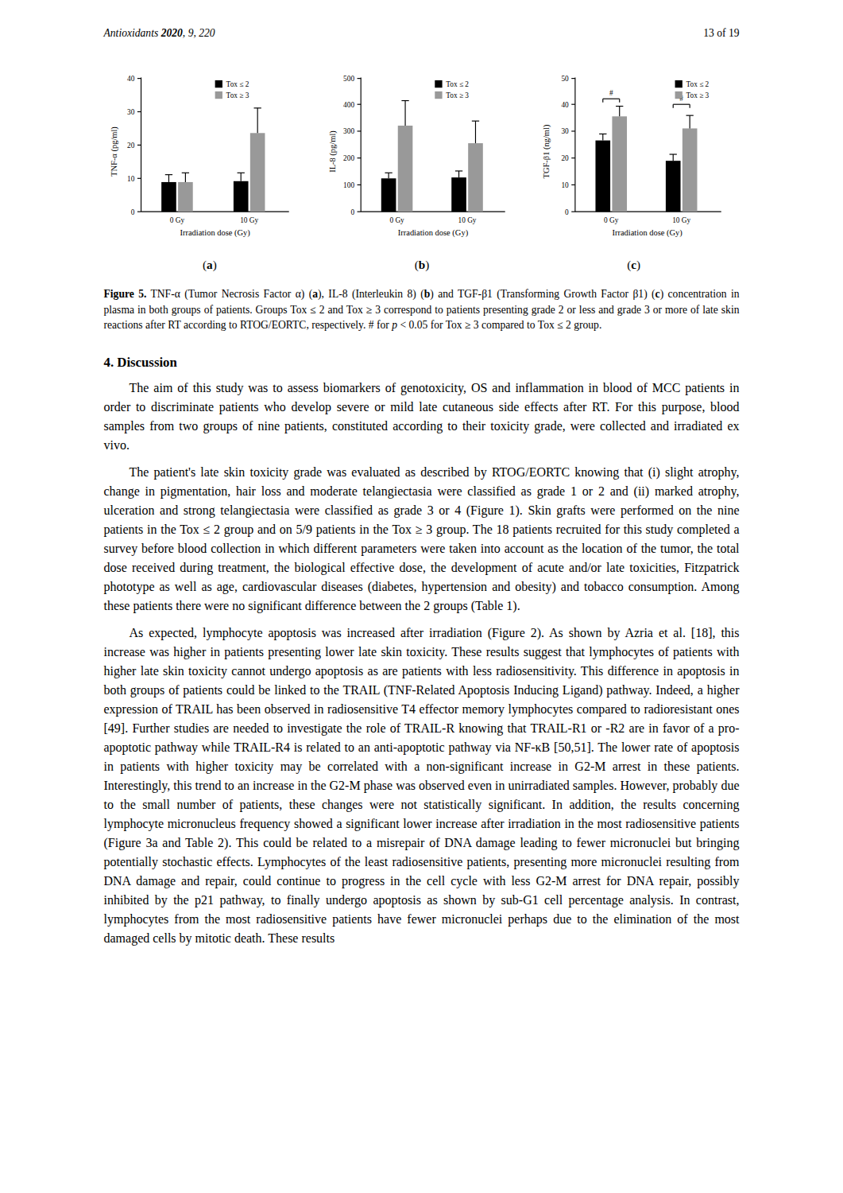Antioxidants 2020, 9, 220 13 of 19
0 10 20 30 40 TNF-α (pg/ml) 0 Gy 10 Gy Irradiation dose (Gy) Tox ≤ 2 Tox ≥ 3
0 100 200 300 400 500 IL-8 (pg/ml) 0 Gy 10 Gy Irradiation dose (Gy) Tox ≤ 2 Tox ≥ 3
0 10 20 30 40 50 TGF-β1 (ng/ml) # # 0 Gy 10 Gy Irradiation dose (Gy) Tox ≤ 2 Tox ≥ 3
(a) (b) (c)
Figure 5. TNF-α (Tumor Necrosis Factor α) (a), IL-8 (Interleukin 8) (b) and TGF-β1 (Transforming Growth Factor β1) (c) concentration in plasma in both groups of patients. Groups Tox ≤ 2 and Tox ≥ 3 correspond to patients presenting grade 2 or less and grade 3 or more of late skin reactions after RT according to RTOG/EORTC, respectively. # for p < 0.05 for Tox ≥ 3 compared to Tox ≤ 2 group.
4. Discussion
The aim of this study was to assess biomarkers of genotoxicity, OS and inflammation in blood of MCC patients in order to discriminate patients who develop severe or mild late cutaneous side effects after RT. For this purpose, blood samples from two groups of nine patients, constituted according to their toxicity grade, were collected and irradiated ex vivo.
The patient's late skin toxicity grade was evaluated as described by RTOG/EORTC knowing that (i) slight atrophy, change in pigmentation, hair loss and moderate telangiectasia were classified as grade 1 or 2 and (ii) marked atrophy, ulceration and strong telangiectasia were classified as grade 3 or 4 (Figure 1). Skin grafts were performed on the nine patients in the Tox ≤ 2 group and on 5/9 patients in the Tox ≥ 3 group. The 18 patients recruited for this study completed a survey before blood collection in which different parameters were taken into account as the location of the tumor, the total dose received during treatment, the biological effective dose, the development of acute and/or late toxicities, Fitzpatrick phototype as well as age, cardiovascular diseases (diabetes, hypertension and obesity) and tobacco consumption. Among these patients there were no significant difference between the 2 groups (Table 1).
As expected, lymphocyte apoptosis was increased after irradiation (Figure 2). As shown by Azria et al. [18], this increase was higher in patients presenting lower late skin toxicity. These results suggest that lymphocytes of patients with higher late skin toxicity cannot undergo apoptosis as are patients with less radiosensitivity. This difference in apoptosis in both groups of patients could be linked to the TRAIL (TNF-Related Apoptosis Inducing Ligand) pathway. Indeed, a higher expression of TRAIL has been observed in radiosensitive T4 effector memory lymphocytes compared to radioresistant ones [49]. Further studies are needed to investigate the role of TRAIL-R knowing that TRAIL-R1 or -R2 are in favor of a pro-apoptotic pathway while TRAIL-R4 is related to an anti-apoptotic pathway via NF-κB [50,51]. The lower rate of apoptosis in patients with higher toxicity may be correlated with a non-significant increase in G2-M arrest in these patients. Interestingly, this trend to an increase in the G2-M phase was observed even in unirradiated samples. However, probably due to the small number of patients, these changes were not statistically significant. In addition, the results concerning lymphocyte micronucleus frequency showed a significant lower increase after irradiation in the most radiosensitive patients (Figure 3a and Table 2). This could be related to a misrepair of DNA damage leading to fewer micronuclei but bringing potentially stochastic effects. Lymphocytes of the least radiosensitive patients, presenting more micronuclei resulting from DNA damage and repair, could continue to progress in the cell cycle with less G2-M arrest for DNA repair, possibly inhibited by the p21 pathway, to finally undergo apoptosis as shown by sub-G1 cell percentage analysis. In contrast, lymphocytes from the most radiosensitive patients have fewer micronuclei perhaps due to the elimination of the most damaged cells by mitotic death. These results